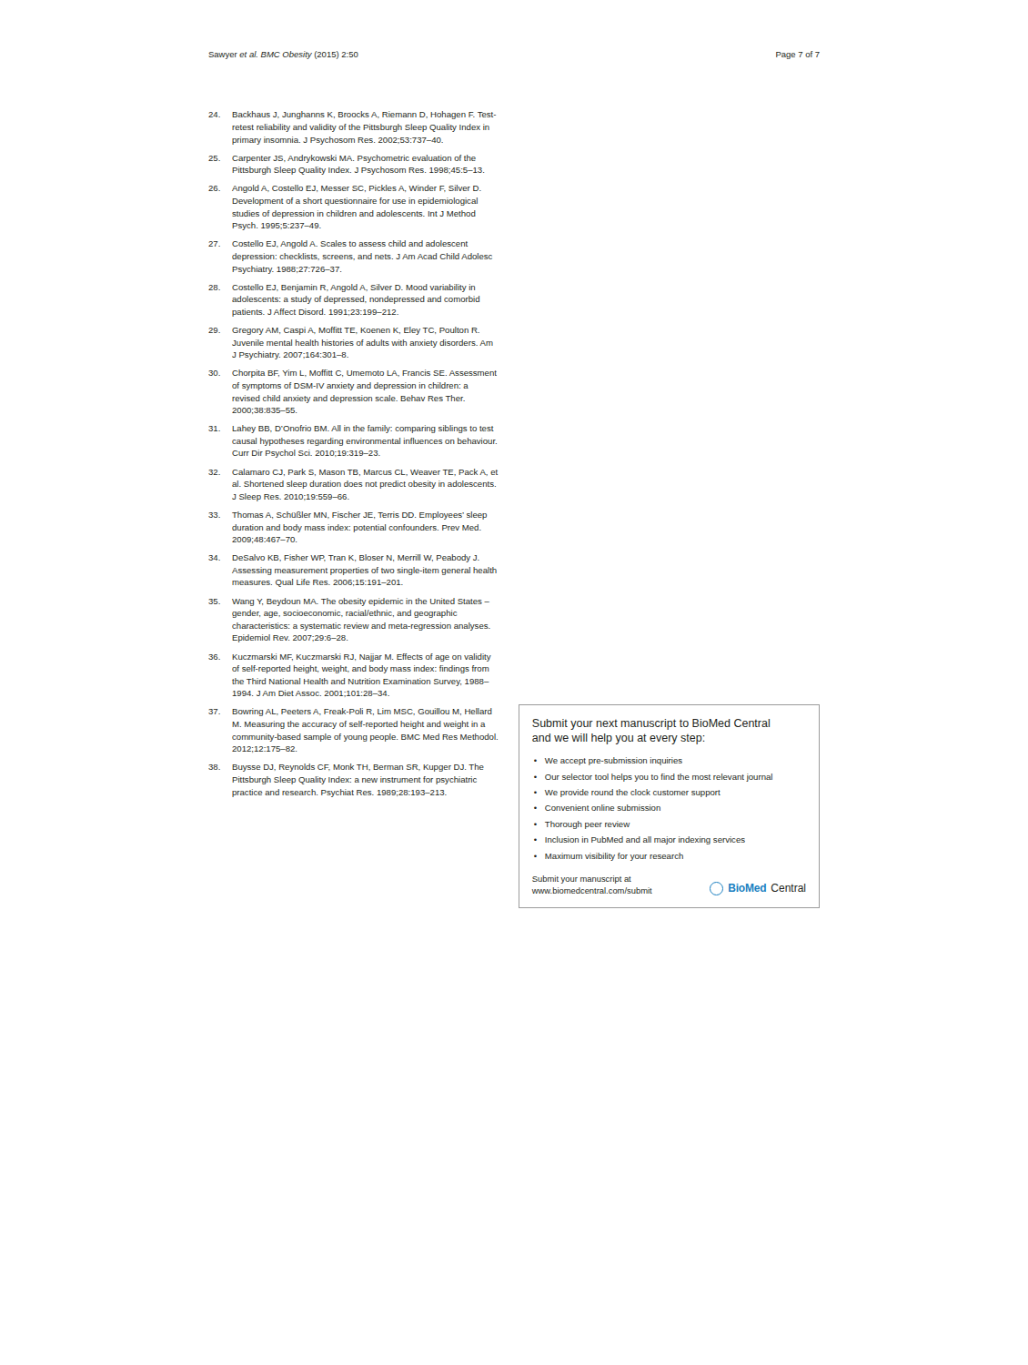Sawyer et al. BMC Obesity (2015) 2:50
Page 7 of 7
24. Backhaus J, Junghanns K, Broocks A, Riemann D, Hohagen F. Test-retest reliability and validity of the Pittsburgh Sleep Quality Index in primary insomnia. J Psychosom Res. 2002;53:737–40.
25. Carpenter JS, Andrykowski MA. Psychometric evaluation of the Pittsburgh Sleep Quality Index. J Psychosom Res. 1998;45:5–13.
26. Angold A, Costello EJ, Messer SC, Pickles A, Winder F, Silver D. Development of a short questionnaire for use in epidemiological studies of depression in children and adolescents. Int J Method Psych. 1995;5:237–49.
27. Costello EJ, Angold A. Scales to assess child and adolescent depression: checklists, screens, and nets. J Am Acad Child Adolesc Psychiatry. 1988;27:726–37.
28. Costello EJ, Benjamin R, Angold A, Silver D. Mood variability in adolescents: a study of depressed, nondepressed and comorbid patients. J Affect Disord. 1991;23:199–212.
29. Gregory AM, Caspi A, Moffitt TE, Koenen K, Eley TC, Poulton R. Juvenile mental health histories of adults with anxiety disorders. Am J Psychiatry. 2007;164:301–8.
30. Chorpita BF, Yim L, Moffitt C, Umemoto LA, Francis SE. Assessment of symptoms of DSM-IV anxiety and depression in children: a revised child anxiety and depression scale. Behav Res Ther. 2000;38:835–55.
31. Lahey BB, D’Onofrio BM. All in the family: comparing siblings to test causal hypotheses regarding environmental influences on behaviour. Curr Dir Psychol Sci. 2010;19:319–23.
32. Calamaro CJ, Park S, Mason TB, Marcus CL, Weaver TE, Pack A, et al. Shortened sleep duration does not predict obesity in adolescents. J Sleep Res. 2010;19:559–66.
33. Thomas A, Schüßler MN, Fischer JE, Terris DD. Employees’ sleep duration and body mass index: potential confounders. Prev Med. 2009;48:467–70.
34. DeSalvo KB, Fisher WP, Tran K, Bloser N, Merrill W, Peabody J. Assessing measurement properties of two single-item general health measures. Qual Life Res. 2006;15:191–201.
35. Wang Y, Beydoun MA. The obesity epidemic in the United States – gender, age, socioeconomic, racial/ethnic, and geographic characteristics: a systematic review and meta-regression analyses. Epidemiol Rev. 2007;29:6–28.
36. Kuczmarski MF, Kuczmarski RJ, Najjar M. Effects of age on validity of self-reported height, weight, and body mass index: findings from the Third National Health and Nutrition Examination Survey, 1988–1994. J Am Diet Assoc. 2001;101:28–34.
37. Bowring AL, Peeters A, Freak-Poli R, Lim MSC, Gouillou M, Hellard M. Measuring the accuracy of self-reported height and weight in a community-based sample of young people. BMC Med Res Methodol. 2012;12:175–82.
38. Buysse DJ, Reynolds CF, Monk TH, Berman SR, Kupger DJ. The Pittsburgh Sleep Quality Index: a new instrument for psychiatric practice and research. Psychiat Res. 1989;28:193–213.
Submit your next manuscript to BioMed Central
and we will help you at every step:
We accept pre-submission inquiries
Our selector tool helps you to find the most relevant journal
We provide round the clock customer support
Convenient online submission
Thorough peer review
Inclusion in PubMed and all major indexing services
Maximum visibility for your research
Submit your manuscript at
www.biomedcentral.com/submit
BioMed Central